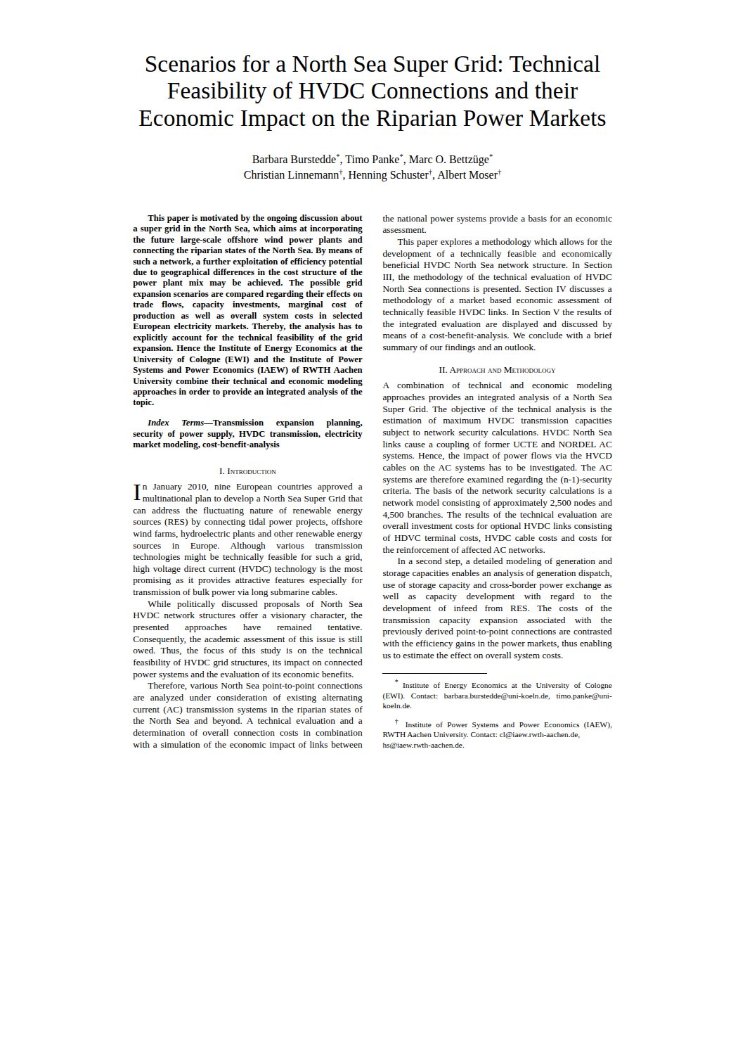Scenarios for a North Sea Super Grid: Technical Feasibility of HVDC Connections and their Economic Impact on the Riparian Power Markets
Barbara Burstedde*, Timo Panke*, Marc O. Bettzüge*
Christian Linnemann†, Henning Schuster†, Albert Moser†
This paper is motivated by the ongoing discussion about a super grid in the North Sea, which aims at incorporating the future large-scale offshore wind power plants and connecting the riparian states of the North Sea. By means of such a network, a further exploitation of efficiency potential due to geographical differences in the cost structure of the power plant mix may be achieved. The possible grid expansion scenarios are compared regarding their effects on trade flows, capacity investments, marginal cost of production as well as overall system costs in selected European electricity markets. Thereby, the analysis has to explicitly account for the technical feasibility of the grid expansion. Hence the Institute of Energy Economics at the University of Cologne (EWI) and the Institute of Power Systems and Power Economics (IAEW) of RWTH Aachen University combine their technical and economic modeling approaches in order to provide an integrated analysis of the topic.
Index Terms—Transmission expansion planning, security of power supply, HVDC transmission, electricity market modeling, cost-benefit-analysis
I. Introduction
In January 2010, nine European countries approved a multinational plan to develop a North Sea Super Grid that can address the fluctuating nature of renewable energy sources (RES) by connecting tidal power projects, offshore wind farms, hydroelectric plants and other renewable energy sources in Europe. Although various transmission technologies might be technically feasible for such a grid, high voltage direct current (HVDC) technology is the most promising as it provides attractive features especially for transmission of bulk power via long submarine cables.
While politically discussed proposals of North Sea HVDC network structures offer a visionary character, the presented approaches have remained tentative. Consequently, the academic assessment of this issue is still owed. Thus, the focus of this study is on the technical feasibility of HVDC grid structures, its impact on connected power systems and the evaluation of its economic benefits.
Therefore, various North Sea point-to-point connections are analyzed under consideration of existing alternating current (AC) transmission systems in the riparian states of the North Sea and beyond. A technical evaluation and a determination of overall connection costs in combination with a simulation of the economic impact of links between the national power systems provide a basis for an economic assessment.
This paper explores a methodology which allows for the development of a technically feasible and economically beneficial HVDC North Sea network structure. In Section III, the methodology of the technical evaluation of HVDC North Sea connections is presented. Section IV discusses a methodology of a market based economic assessment of technically feasible HVDC links. In Section V the results of the integrated evaluation are displayed and discussed by means of a cost-benefit-analysis. We conclude with a brief summary of our findings and an outlook.
II. Approach and Methodology
A combination of technical and economic modeling approaches provides an integrated analysis of a North Sea Super Grid. The objective of the technical analysis is the estimation of maximum HVDC transmission capacities subject to network security calculations. HVDC North Sea links cause a coupling of former UCTE and NORDEL AC systems. Hence, the impact of power flows via the HVCD cables on the AC systems has to be investigated. The AC systems are therefore examined regarding the (n-1)-security criteria. The basis of the network security calculations is a network model consisting of approximately 2,500 nodes and 4,500 branches. The results of the technical evaluation are overall investment costs for optional HVDC links consisting of HDVC terminal costs, HVDC cable costs and costs for the reinforcement of affected AC networks.
In a second step, a detailed modeling of generation and storage capacities enables an analysis of generation dispatch, use of storage capacity and cross-border power exchange as well as capacity development with regard to the development of infeed from RES. The costs of the transmission capacity expansion associated with the previously derived point-to-point connections are contrasted with the efficiency gains in the power markets, thus enabling us to estimate the effect on overall system costs.
* Institute of Energy Economics at the University of Cologne (EWI). Contact: barbara.burstedde@uni-koeln.de, timo.panke@uni-koeln.de.
† Institute of Power Systems and Power Economics (IAEW), RWTH Aachen University. Contact: cl@iaew.rwth-aachen.de,
hs@iaew.rwth-aachen.de.